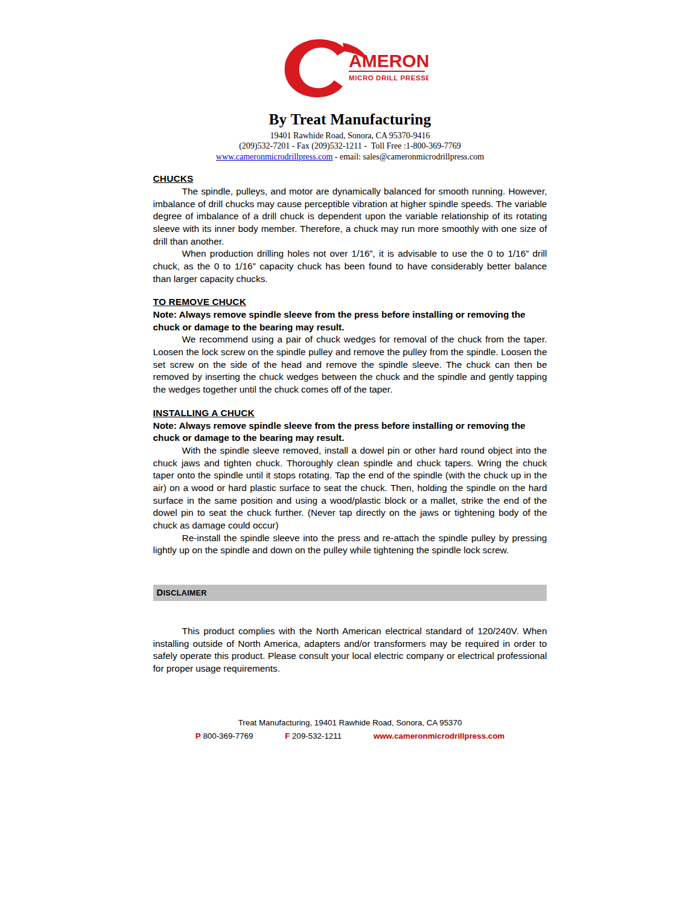AMERON MICRO DRILL PRESSES
By Treat Manufacturing
19401 Rawhide Road, Sonora, CA 95370-9416
(209)532-7201 - Fax (209)532-1211 - Toll Free :1-800-369-7769
www.cameronmicrodrillpress.com - email: sales@cameronmicrodrillpress.com
CHUCKS
The spindle, pulleys, and motor are dynamically balanced for smooth running. However, imbalance of drill chucks may cause perceptible vibration at higher spindle speeds. The variable degree of imbalance of a drill chuck is dependent upon the variable relationship of its rotating sleeve with its inner body member. Therefore, a chuck may run more smoothly with one size of drill than another.
When production drilling holes not over 1/16”, it is advisable to use the 0 to 1/16” drill chuck, as the 0 to 1/16” capacity chuck has been found to have considerably better balance than larger capacity chucks.
TO REMOVE CHUCK
Note: Always remove spindle sleeve from the press before installing or removing the chuck or damage to the bearing may result.
We recommend using a pair of chuck wedges for removal of the chuck from the taper. Loosen the lock screw on the spindle pulley and remove the pulley from the spindle. Loosen the set screw on the side of the head and remove the spindle sleeve. The chuck can then be removed by inserting the chuck wedges between the chuck and the spindle and gently tapping the wedges together until the chuck comes off of the taper.
INSTALLING A CHUCK
Note: Always remove spindle sleeve from the press before installing or removing the chuck or damage to the bearing may result.
With the spindle sleeve removed, install a dowel pin or other hard round object into the chuck jaws and tighten chuck. Thoroughly clean spindle and chuck tapers. Wring the chuck taper onto the spindle until it stops rotating. Tap the end of the spindle (with the chuck up in the air) on a wood or hard plastic surface to seat the chuck. Then, holding the spindle on the hard surface in the same position and using a wood/plastic block or a mallet, strike the end of the dowel pin to seat the chuck further. (Never tap directly on the jaws or tightening body of the chuck as damage could occur)
Re-install the spindle sleeve into the press and re-attach the spindle pulley by pressing lightly up on the spindle and down on the pulley while tightening the spindle lock screw.
DISCLAIMER
This product complies with the North American electrical standard of 120/240V. When installing outside of North America, adapters and/or transformers may be required in order to safely operate this product. Please consult your local electric company or electrical professional for proper usage requirements.
Treat Manufacturing, 19401 Rawhide Road, Sonora, CA 95370
P 800-369-7769 F 209-532-1211 www.cameronmicrodrillpress.com